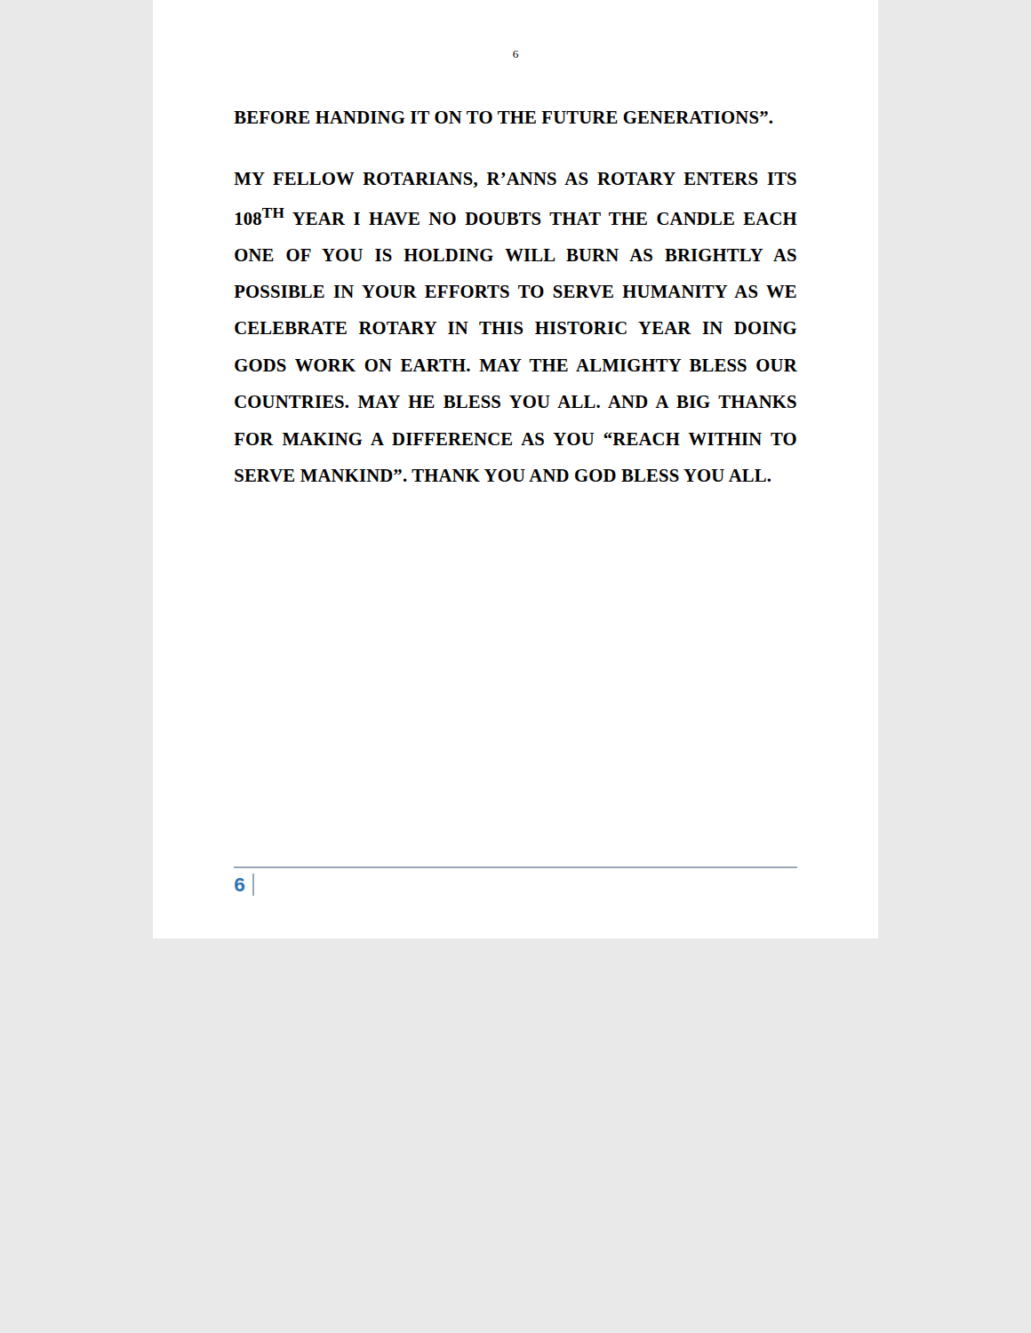6
BEFORE HANDING IT ON TO THE FUTURE GENERATIONS”.
MY FELLOW ROTARIANS, R’ANNS AS ROTARY ENTERS ITS 108TH YEAR I HAVE NO DOUBTS THAT THE CANDLE EACH ONE OF YOU IS HOLDING WILL BURN AS BRIGHTLY AS POSSIBLE IN YOUR EFFORTS TO SERVE HUMANITY AS WE CELEBRATE ROTARY IN THIS HISTORIC YEAR IN DOING GODS WORK ON EARTH. MAY THE ALMIGHTY BLESS OUR COUNTRIES. MAY HE BLESS YOU ALL. AND A BIG THANKS FOR MAKING A DIFFERENCE AS YOU “REACH WITHIN TO SERVE MANKIND”. THANK YOU AND GOD BLESS YOU ALL.
6